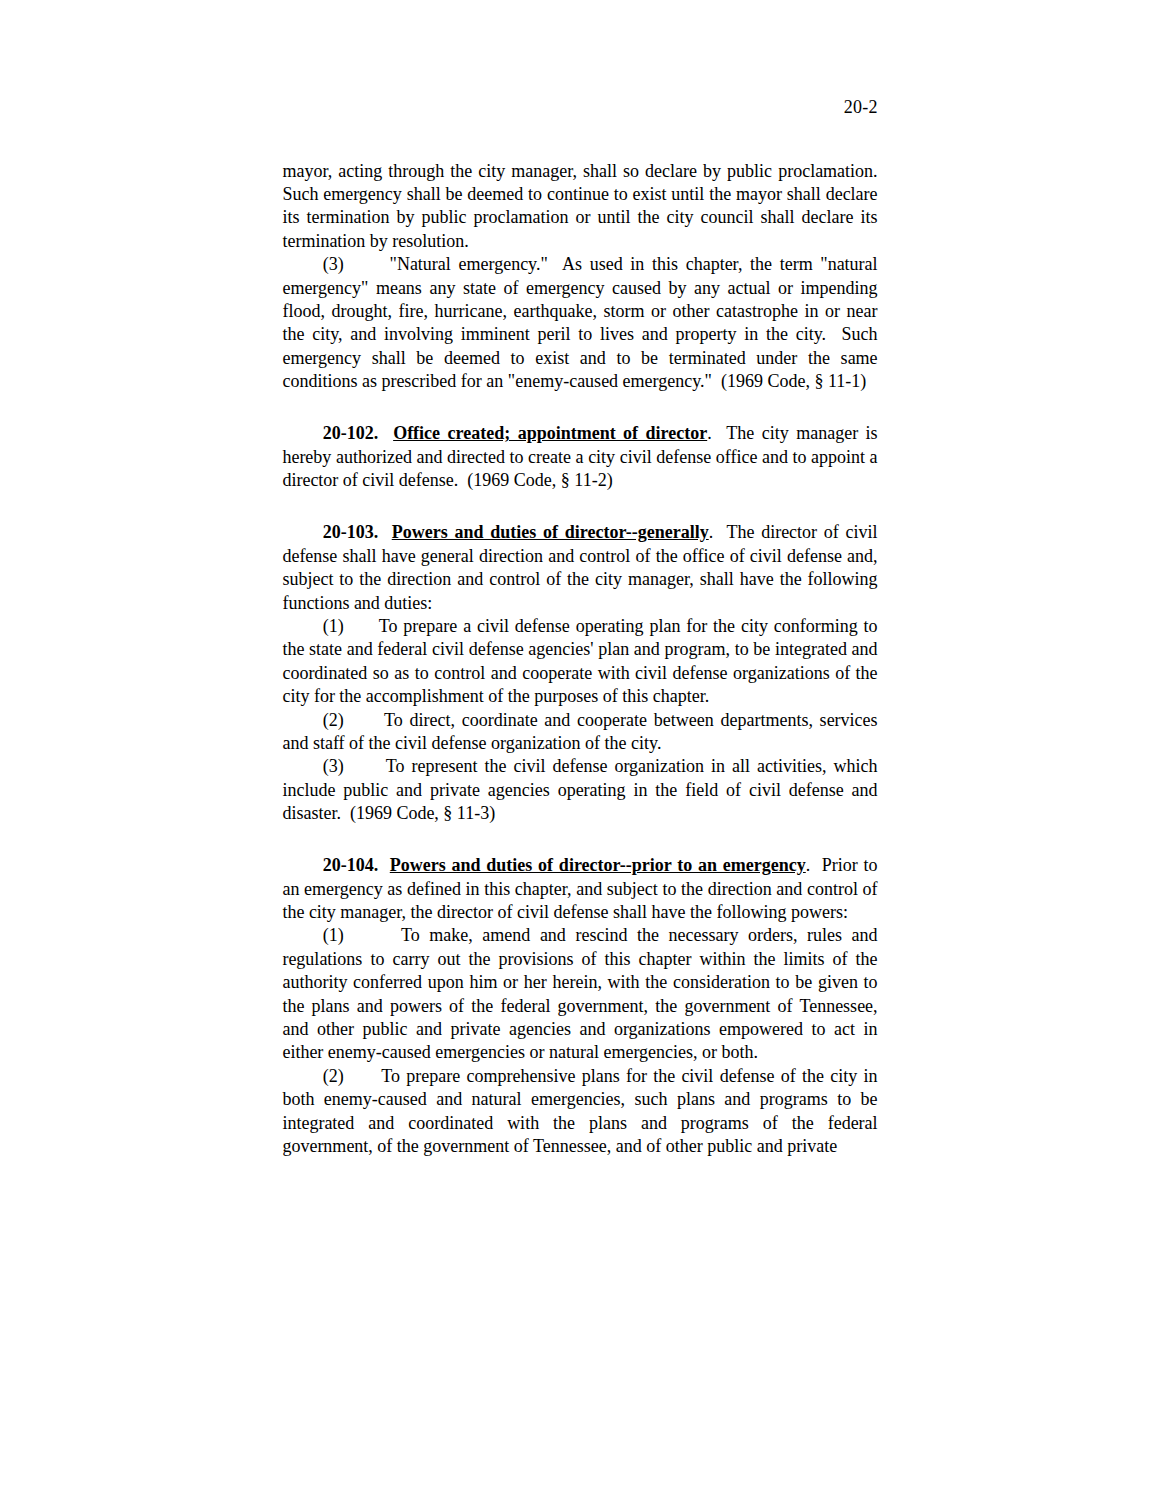20-2
mayor, acting through the city manager, shall so declare by public proclamation. Such emergency shall be deemed to continue to exist until the mayor shall declare its termination by public proclamation or until the city council shall declare its termination by resolution.
(3) "Natural emergency." As used in this chapter, the term "natural emergency" means any state of emergency caused by any actual or impending flood, drought, fire, hurricane, earthquake, storm or other catastrophe in or near the city, and involving imminent peril to lives and property in the city. Such emergency shall be deemed to exist and to be terminated under the same conditions as prescribed for an "enemy-caused emergency." (1969 Code, § 11-1)
20-102. Office created; appointment of director. The city manager is hereby authorized and directed to create a city civil defense office and to appoint a director of civil defense. (1969 Code, § 11-2)
20-103. Powers and duties of director--generally. The director of civil defense shall have general direction and control of the office of civil defense and, subject to the direction and control of the city manager, shall have the following functions and duties:
(1) To prepare a civil defense operating plan for the city conforming to the state and federal civil defense agencies' plan and program, to be integrated and coordinated so as to control and cooperate with civil defense organizations of the city for the accomplishment of the purposes of this chapter.
(2) To direct, coordinate and cooperate between departments, services and staff of the civil defense organization of the city.
(3) To represent the civil defense organization in all activities, which include public and private agencies operating in the field of civil defense and disaster. (1969 Code, § 11-3)
20-104. Powers and duties of director--prior to an emergency. Prior to an emergency as defined in this chapter, and subject to the direction and control of the city manager, the director of civil defense shall have the following powers:
(1) To make, amend and rescind the necessary orders, rules and regulations to carry out the provisions of this chapter within the limits of the authority conferred upon him or her herein, with the consideration to be given to the plans and powers of the federal government, the government of Tennessee, and other public and private agencies and organizations empowered to act in either enemy-caused emergencies or natural emergencies, or both.
(2) To prepare comprehensive plans for the civil defense of the city in both enemy-caused and natural emergencies, such plans and programs to be integrated and coordinated with the plans and programs of the federal government, of the government of Tennessee, and of other public and private